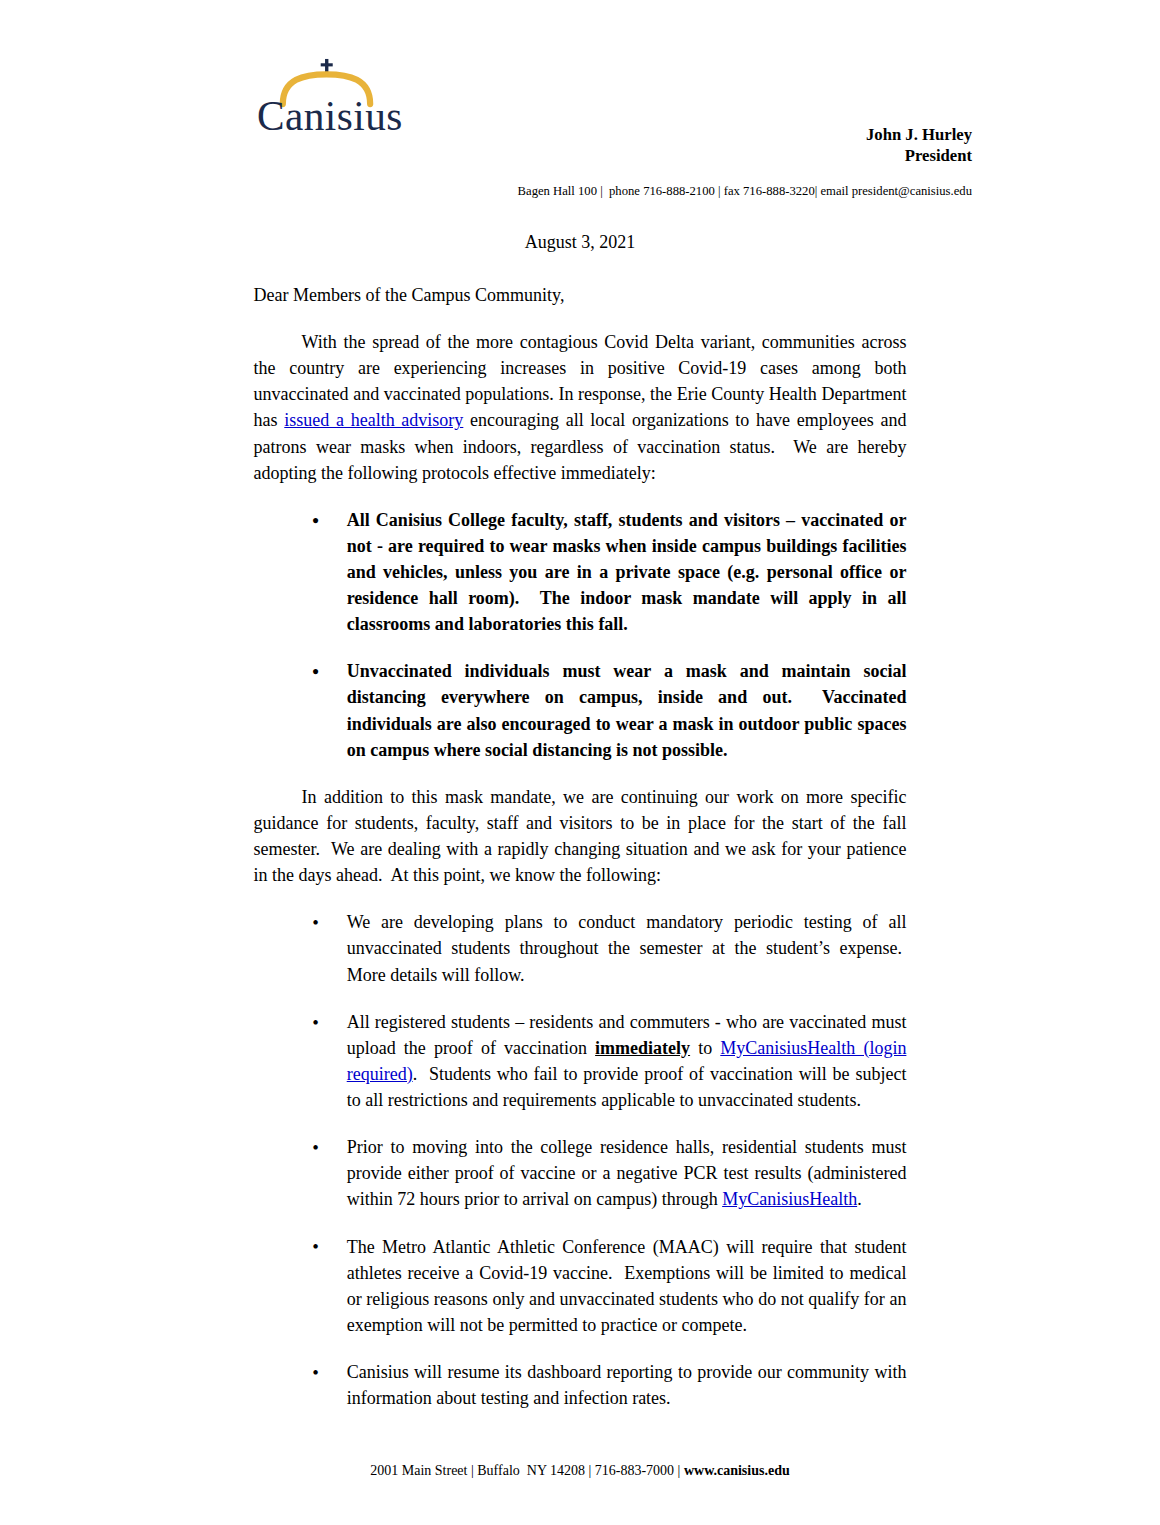Canisius
John J. Hurley
President
Bagen Hall 100 | phone 716-888-2100 | fax 716-888-3220| email president@canisius.edu
August 3, 2021
Dear Members of the Campus Community,
With the spread of the more contagious Covid Delta variant, communities across the country are experiencing increases in positive Covid-19 cases among both unvaccinated and vaccinated populations. In response, the Erie County Health Department has issued a health advisory encouraging all local organizations to have employees and patrons wear masks when indoors, regardless of vaccination status. We are hereby adopting the following protocols effective immediately:
All Canisius College faculty, staff, students and visitors – vaccinated or not - are required to wear masks when inside campus buildings facilities and vehicles, unless you are in a private space (e.g. personal office or residence hall room). The indoor mask mandate will apply in all classrooms and laboratories this fall.
Unvaccinated individuals must wear a mask and maintain social distancing everywhere on campus, inside and out. Vaccinated individuals are also encouraged to wear a mask in outdoor public spaces on campus where social distancing is not possible.
In addition to this mask mandate, we are continuing our work on more specific guidance for students, faculty, staff and visitors to be in place for the start of the fall semester. We are dealing with a rapidly changing situation and we ask for your patience in the days ahead. At this point, we know the following:
We are developing plans to conduct mandatory periodic testing of all unvaccinated students throughout the semester at the student’s expense. More details will follow.
All registered students – residents and commuters - who are vaccinated must upload the proof of vaccination immediately to MyCanisiusHealth (login required). Students who fail to provide proof of vaccination will be subject to all restrictions and requirements applicable to unvaccinated students.
Prior to moving into the college residence halls, residential students must provide either proof of vaccine or a negative PCR test results (administered within 72 hours prior to arrival on campus) through MyCanisiusHealth.
The Metro Atlantic Athletic Conference (MAAC) will require that student athletes receive a Covid-19 vaccine. Exemptions will be limited to medical or religious reasons only and unvaccinated students who do not qualify for an exemption will not be permitted to practice or compete.
Canisius will resume its dashboard reporting to provide our community with information about testing and infection rates.
2001 Main Street | Buffalo NY 14208 | 716-883-7000 | www.canisius.edu